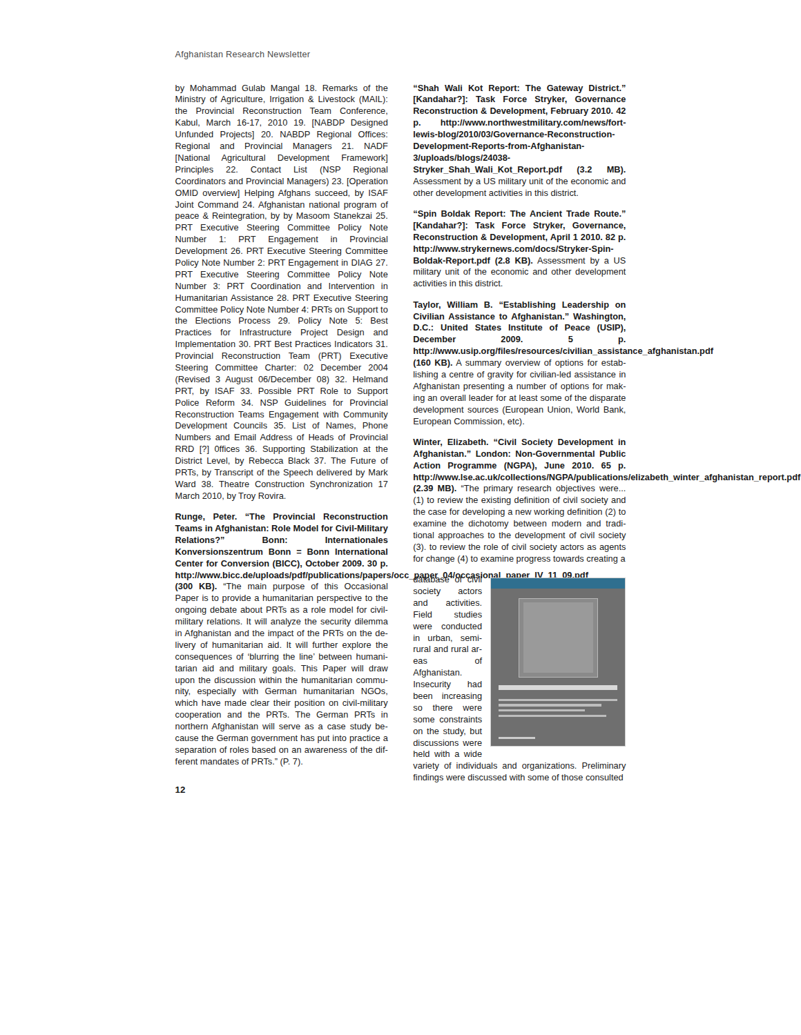Afghanistan Research Newsletter
by Mohammad Gulab Mangal 18. Remarks of the Ministry of Agriculture, Irrigation & Livestock (MAIL): the Provincial Reconstruction Team Conference, Kabul, March 16-17, 2010 19. [NABDP Designed Unfunded Projects] 20. NABDP Regional Offices: Regional and Provincial Managers 21. NADF [National Agricultural Development Framework] Principles 22. Contact List (NSP Regional Coordinators and Provincial Managers) 23. [Operation OMID overview] Helping Afghans succeed, by ISAF Joint Command 24. Afghanistan national program of peace & Reintegration, by by Masoom Stanekzai 25. PRT Executive Steering Committee Policy Note Number 1: PRT Engagement in Provincial Development 26. PRT Executive Steering Committee Policy Note Number 2: PRT Engagement in DIAG 27. PRT Executive Steering Committee Policy Note Number 3: PRT Coordination and Intervention in Humanitarian Assistance 28. PRT Executive Steering Committee Policy Note Number 4: PRTs on Support to the Elections Process 29. Policy Note 5: Best Practices for Infrastructure Project Design and Implementation 30. PRT Best Practices Indicators 31. Provincial Reconstruction Team (PRT) Executive Steering Committee Charter: 02 December 2004 (Revised 3 August 06/December 08) 32. Helmand PRT, by ISAF 33. Possible PRT Role to Support Police Reform 34. NSP Guidelines for Provincial Reconstruction Teams Engagement with Community Development Councils 35. List of Names, Phone Numbers and Email Address of Heads of Provincial RRD [?] 0ffices 36. Supporting Stabilization at the District Level, by Rebecca Black 37. The Future of PRTs, by Transcript of the Speech delivered by Mark Ward 38. Theatre Construction Synchronization 17 March 2010, by Troy Rovira.
Runge, Peter. “The Provincial Reconstruction Teams in Afghanistan: Role Model for Civil-Military Relations?” Bonn: Internationales Konversionszentrum Bonn = Bonn International Center for Conversion (BICC), October 2009. 30 p. http://www.bicc.de/uploads/pdf/publications/papers/occ_paper_04/occasional_paper_IV_11_09.pdf (300 KB). “The main purpose of this Occasional Paper is to provide a humanitarian perspective to the ongoing debate about PRTs as a role model for civil-military relations. It will analyze the security dilemma in Afghanistan and the impact of the PRTs on the delivery of humanitarian aid. It will further explore the consequences of ‘blurring the line’ between humanitarian aid and military goals. This Paper will draw upon the discussion within the humanitarian community, especially with German humanitarian NGOs, which have made clear their position on civil-military cooperation and the PRTs. The German PRTs in northern Afghanistan will serve as a case study because the German government has put into practice a separation of roles based on an awareness of the different mandates of PRTs.” (P. 7).
“Shah Wali Kot Report: The Gateway District.” [Kandahar?]: Task Force Stryker, Governance Reconstruction & Development, February 2010. 42 p. http://www.northwestmilitary.com/news/fort-lewis-blog/2010/03/Governance-Reconstruction-Development-Reports-from-Afghanistan-3/uploads/blogs/24038-Stryker_Shah_Wali_Kot_Report.pdf (3.2 MB). Assessment by a US military unit of the economic and other development activities in this district.
“Spin Boldak Report: The Ancient Trade Route.” [Kandahar?]: Task Force Stryker, Governance, Reconstruction & Development, April 1 2010. 82 p. http://www.strykernews.com/docs/Stryker-Spin-Boldak-Report.pdf (2.8 KB). Assessment by a US military unit of the economic and other development activities in this district.
Taylor, William B. “Establishing Leadership on Civilian Assistance to Afghanistan.” Washington, D.C.: United States Institute of Peace (USIP), December 2009. 5 p. http://www.usip.org/files/resources/civilian_assistance_afghanistan.pdf (160 KB). A summary overview of options for establishing a centre of gravity for civilian-led assistance in Afghanistan presenting a number of options for making an overall leader for at least some of the disparate development sources (European Union, World Bank, European Commission, etc).
Winter, Elizabeth. “Civil Society Development in Afghanistan.” London: Non-Governmental Public Action Programme (NGPA), June 2010. 65 p. http://www.lse.ac.uk/collections/NGPA/publications/elizabeth_winter_afghanistan_report.pdf (2.39 MB). “The primary research objectives were... (1) to review the existing definition of civil society and the case for developing a new working definition (2) to examine the dichotomy between modern and traditional approaches to the development of civil society (3). to review the role of civil society actors as agents for change (4) to examine progress towards creating a
database of civil society actors and activities. Field studies were conducted in urban, semi-rural and rural areas of Afghanistan. Insecurity had been increasing so there were some constraints on the study, but discussions were held with a wide variety of individuals and organizations. Preliminary findings were discussed with some of those consulted
12